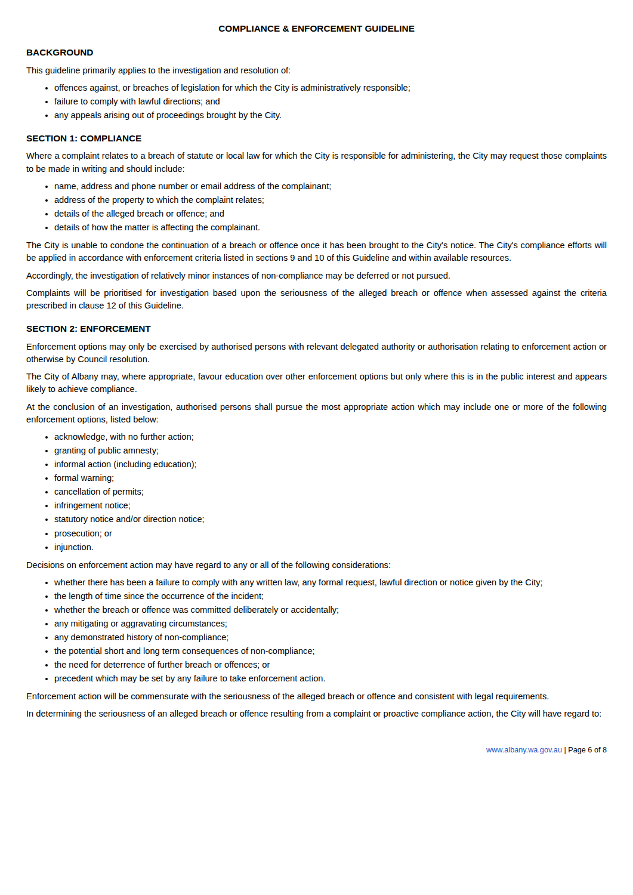COMPLIANCE & ENFORCEMENT GUIDELINE
BACKGROUND
This guideline primarily applies to the investigation and resolution of:
offences against, or breaches of legislation for which the City is administratively responsible;
failure to comply with lawful directions; and
any appeals arising out of proceedings brought by the City.
SECTION 1: COMPLIANCE
Where a complaint relates to a breach of statute or local law for which the City is responsible for administering, the City may request those complaints to be made in writing and should include:
name, address and phone number or email address of the complainant;
address of the property to which the complaint relates;
details of the alleged breach or offence; and
details of how the matter is affecting the complainant.
The City is unable to condone the continuation of a breach or offence once it has been brought to the City's notice. The City's compliance efforts will be applied in accordance with enforcement criteria listed in sections 9 and 10 of this Guideline and within available resources.
Accordingly, the investigation of relatively minor instances of non-compliance may be deferred or not pursued.
Complaints will be prioritised for investigation based upon the seriousness of the alleged breach or offence when assessed against the criteria prescribed in clause 12 of this Guideline.
SECTION 2: ENFORCEMENT
Enforcement options may only be exercised by authorised persons with relevant delegated authority or authorisation relating to enforcement action or otherwise by Council resolution.
The City of Albany may, where appropriate, favour education over other enforcement options but only where this is in the public interest and appears likely to achieve compliance.
At the conclusion of an investigation, authorised persons shall pursue the most appropriate action which may include one or more of the following enforcement options, listed below:
acknowledge, with no further action;
granting of public amnesty;
informal action (including education);
formal warning;
cancellation of permits;
infringement notice;
statutory notice and/or direction notice;
prosecution; or
injunction.
Decisions on enforcement action may have regard to any or all of the following considerations:
whether there has been a failure to comply with any written law, any formal request, lawful direction or notice given by the City;
the length of time since the occurrence of the incident;
whether the breach or offence was committed deliberately or accidentally;
any mitigating or aggravating circumstances;
any demonstrated history of non-compliance;
the potential short and long term consequences of non-compliance;
the need for deterrence of further breach or offences; or
precedent which may be set by any failure to take enforcement action.
Enforcement action will be commensurate with the seriousness of the alleged breach or offence and consistent with legal requirements.
In determining the seriousness of an alleged breach or offence resulting from a complaint or proactive compliance action, the City will have regard to:
www.albany.wa.gov.au | Page 6 of 8